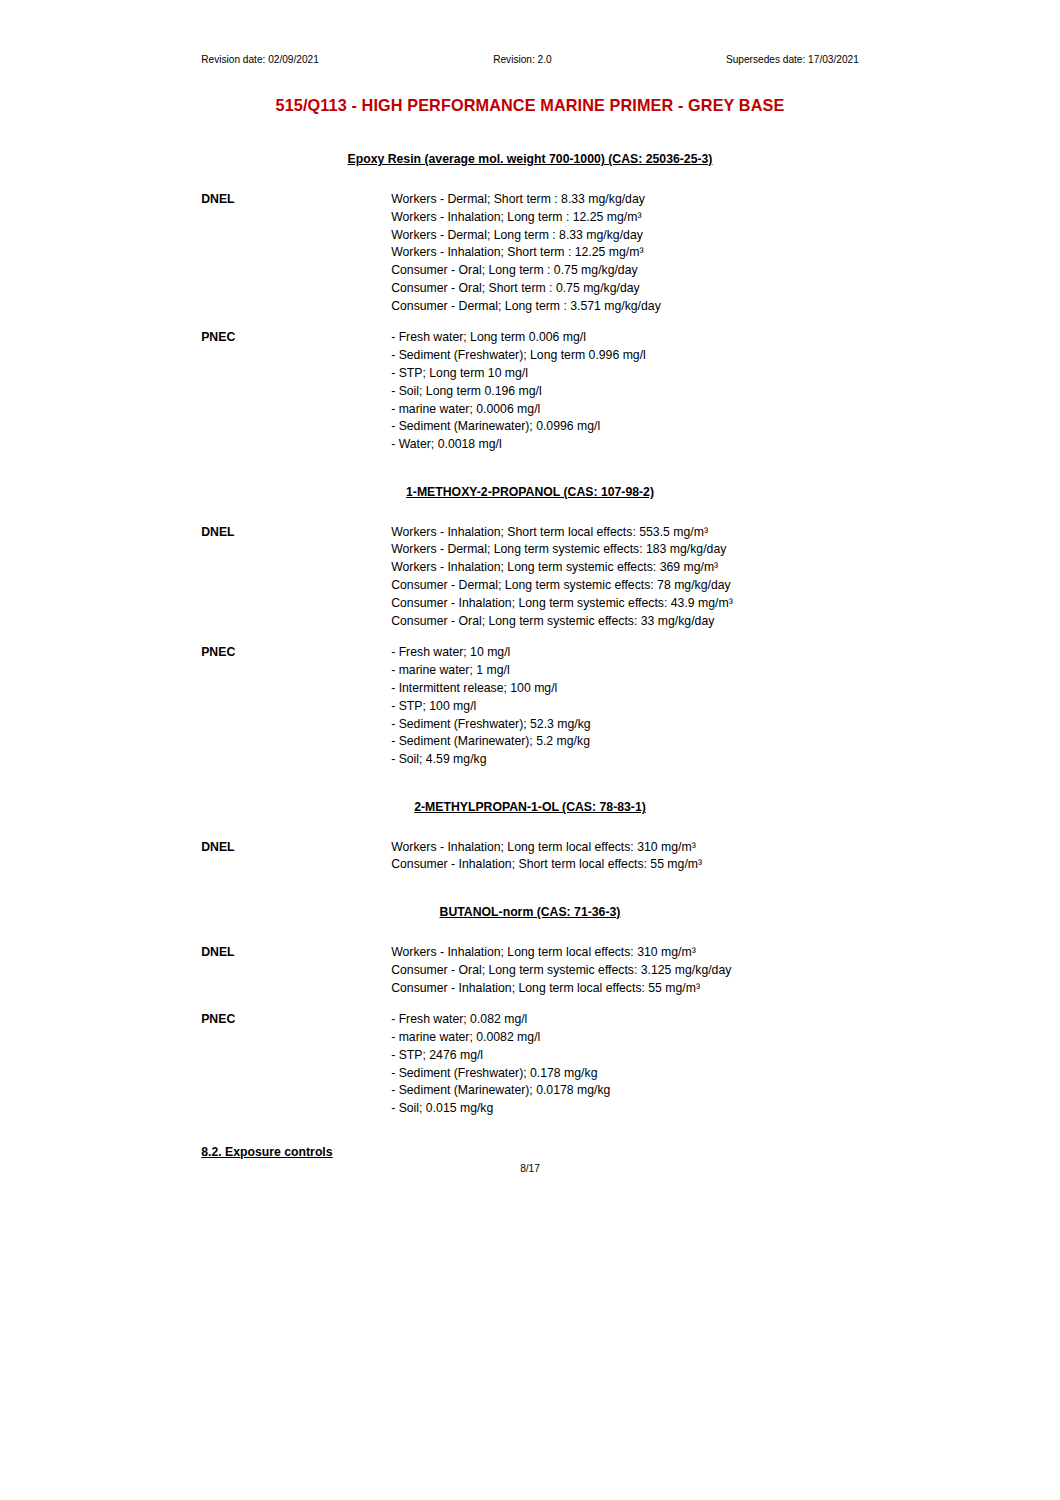Revision date: 02/09/2021 Revision: 2.0 Supersedes date: 17/03/2021
515/Q113 - HIGH PERFORMANCE MARINE PRIMER - GREY BASE
Epoxy Resin (average mol. weight 700-1000) (CAS: 25036-25-3)
| DNEL | Workers - Dermal; Short term : 8.33 mg/kg/day Workers - Inhalation; Long term : 12.25 mg/m³ Workers - Dermal; Long term : 8.33 mg/kg/day Workers - Inhalation; Short term : 12.25 mg/m³ Consumer - Oral; Long term : 0.75 mg/kg/day Consumer - Oral; Short term : 0.75 mg/kg/day Consumer - Dermal; Long term : 3.571 mg/kg/day |
| PNEC | - Fresh water; Long term 0.006 mg/l - Sediment (Freshwater); Long term 0.996 mg/l - STP; Long term 10 mg/l - Soil; Long term 0.196 mg/l - marine water; 0.0006 mg/l - Sediment (Marinewater); 0.0996 mg/l - Water; 0.0018 mg/l |
1-METHOXY-2-PROPANOL (CAS: 107-98-2)
| DNEL | Workers - Inhalation; Short term local effects: 553.5 mg/m³ Workers - Dermal; Long term systemic effects: 183 mg/kg/day Workers - Inhalation; Long term systemic effects: 369 mg/m³ Consumer - Dermal; Long term systemic effects: 78 mg/kg/day Consumer - Inhalation; Long term systemic effects: 43.9 mg/m³ Consumer - Oral; Long term systemic effects: 33 mg/kg/day |
| PNEC | - Fresh water; 10 mg/l - marine water; 1 mg/l - Intermittent release; 100 mg/l - STP; 100 mg/l - Sediment (Freshwater); 52.3 mg/kg - Sediment (Marinewater); 5.2 mg/kg - Soil; 4.59 mg/kg |
2-METHYLPROPAN-1-OL (CAS: 78-83-1)
| DNEL | Workers - Inhalation; Long term local effects: 310 mg/m³ Consumer - Inhalation; Short term local effects: 55 mg/m³ |
BUTANOL-norm (CAS: 71-36-3)
| DNEL | Workers - Inhalation; Long term local effects: 310 mg/m³ Consumer - Oral; Long term systemic effects: 3.125 mg/kg/day Consumer - Inhalation; Long term local effects: 55 mg/m³ |
| PNEC | - Fresh water; 0.082 mg/l - marine water; 0.0082 mg/l - STP; 2476 mg/l - Sediment (Freshwater); 0.178 mg/kg - Sediment (Marinewater); 0.0178 mg/kg - Soil; 0.015 mg/kg |
8.2. Exposure controls
8/17